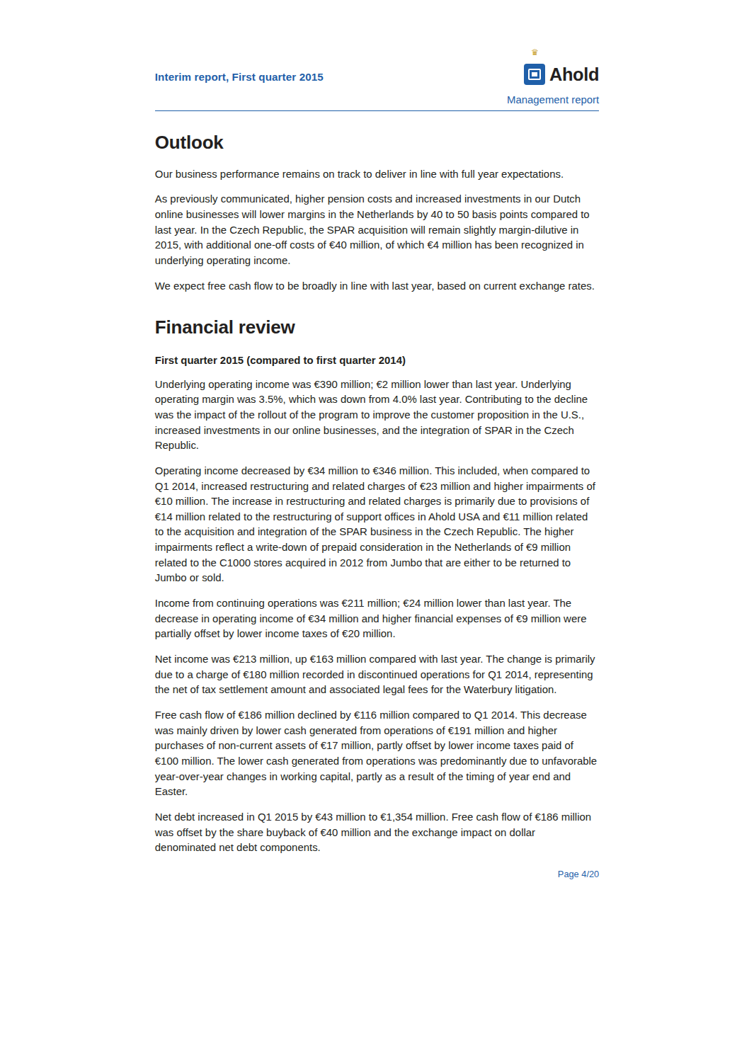Interim report, First quarter 2015
♛ Ahold
Management report
Outlook
Our business performance remains on track to deliver in line with full year expectations.
As previously communicated, higher pension costs and increased investments in our Dutch online businesses will lower margins in the Netherlands by 40 to 50 basis points compared to last year. In the Czech Republic, the SPAR acquisition will remain slightly margin-dilutive in 2015, with additional one-off costs of €40 million, of which €4 million has been recognized in underlying operating income.
We expect free cash flow to be broadly in line with last year, based on current exchange rates.
Financial review
First quarter 2015 (compared to first quarter 2014)
Underlying operating income was €390 million; €2 million lower than last year. Underlying operating margin was 3.5%, which was down from 4.0% last year. Contributing to the decline was the impact of the rollout of the program to improve the customer proposition in the U.S., increased investments in our online businesses, and the integration of SPAR in the Czech Republic.
Operating income decreased by €34 million to €346 million. This included, when compared to Q1 2014, increased restructuring and related charges of €23 million and higher impairments of €10 million. The increase in restructuring and related charges is primarily due to provisions of €14 million related to the restructuring of support offices in Ahold USA and €11 million related to the acquisition and integration of the SPAR business in the Czech Republic. The higher impairments reflect a write-down of prepaid consideration in the Netherlands of €9 million related to the C1000 stores acquired in 2012 from Jumbo that are either to be returned to Jumbo or sold.
Income from continuing operations was €211 million; €24 million lower than last year. The decrease in operating income of €34 million and higher financial expenses of €9 million were partially offset by lower income taxes of €20 million.
Net income was €213 million, up €163 million compared with last year. The change is primarily due to a charge of €180 million recorded in discontinued operations for Q1 2014, representing the net of tax settlement amount and associated legal fees for the Waterbury litigation.
Free cash flow of €186 million declined by €116 million compared to Q1 2014. This decrease was mainly driven by lower cash generated from operations of €191 million and higher purchases of non-current assets of €17 million, partly offset by lower income taxes paid of €100 million. The lower cash generated from operations was predominantly due to unfavorable year-over-year changes in working capital, partly as a result of the timing of year end and Easter.
Net debt increased in Q1 2015 by €43 million to €1,354 million. Free cash flow of €186 million was offset by the share buyback of €40 million and the exchange impact on dollar denominated net debt components.
Page 4/20